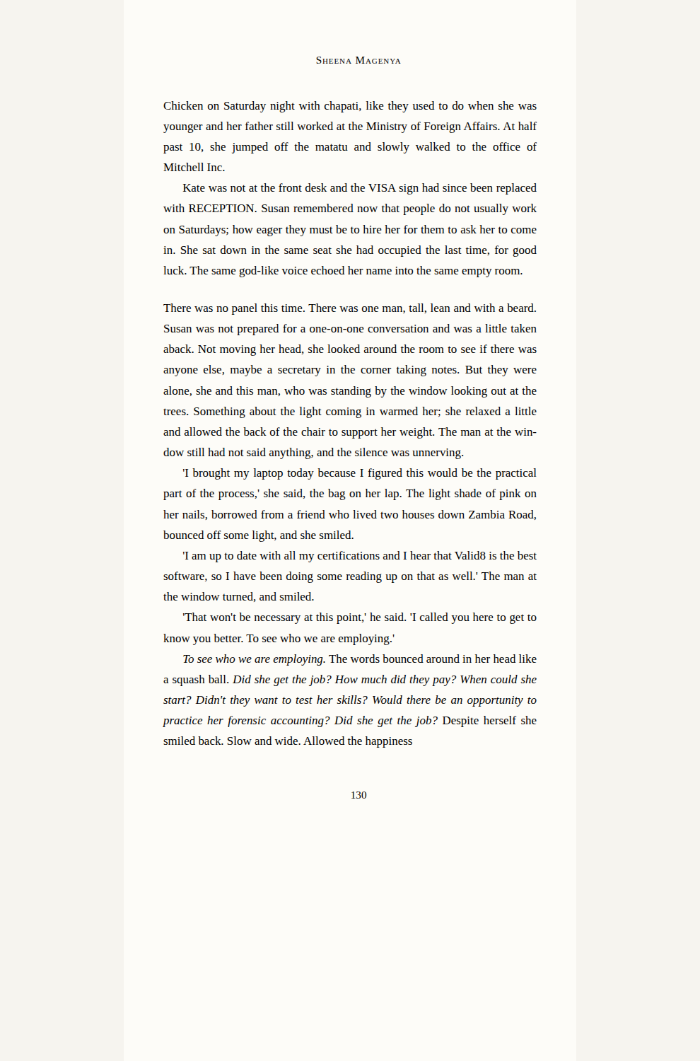Sheena Magenya
Chicken on Saturday night with chapati, like they used to do when she was younger and her father still worked at the Ministry of Foreign Affairs. At half past 10, she jumped off the matatu and slowly walked to the office of Mitchell Inc.
Kate was not at the front desk and the VISA sign had since been replaced with RECEPTION. Susan remembered now that people do not usually work on Saturdays; how eager they must be to hire her for them to ask her to come in. She sat down in the same seat she had occupied the last time, for good luck. The same god-like voice echoed her name into the same empty room.
There was no panel this time. There was one man, tall, lean and with a beard. Susan was not prepared for a one-on-one conversation and was a little taken aback. Not moving her head, she looked around the room to see if there was anyone else, maybe a secretary in the corner taking notes. But they were alone, she and this man, who was standing by the window looking out at the trees. Something about the light coming in warmed her; she relaxed a little and allowed the back of the chair to support her weight. The man at the window still had not said anything, and the silence was unnerving.
'I brought my laptop today because I figured this would be the practical part of the process,' she said, the bag on her lap. The light shade of pink on her nails, borrowed from a friend who lived two houses down Zambia Road, bounced off some light, and she smiled.
'I am up to date with all my certifications and I hear that Valid8 is the best software, so I have been doing some reading up on that as well.' The man at the window turned, and smiled.
'That won't be necessary at this point,' he said. 'I called you here to get to know you better. To see who we are employing.'
To see who we are employing. The words bounced around in her head like a squash ball. Did she get the job? How much did they pay? When could she start? Didn't they want to test her skills? Would there be an opportunity to practice her forensic accounting? Did she get the job? Despite herself she smiled back. Slow and wide. Allowed the happiness
130